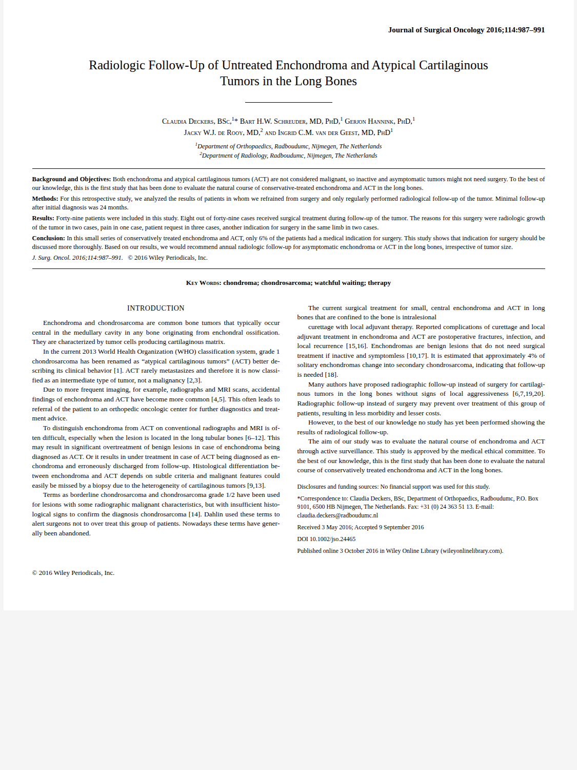Journal of Surgical Oncology 2016;114:987–991
Radiologic Follow-Up of Untreated Enchondroma and Atypical Cartilaginous
Tumors in the Long Bones
Claudia Deckers, BSc,1* Bart H.W. Schreuder, MD, PhD,1 Gerjon Hannink, PhD,1
Jacky W.J. de Rooy, MD,2 and Ingrid C.M. van der Geest, MD, PhD1
1Department of Orthopaedics, Radboudumc, Nijmegen, The Netherlands
2Department of Radiology, Radboudumc, Nijmegen, The Netherlands
Background and Objectives: Both enchondroma and atypical cartilaginous tumors (ACT) are not considered malignant, so inactive and asymptomatic tumors might not need surgery. To the best of our knowledge, this is the first study that has been done to evaluate the natural course of conservative-treated enchondroma and ACT in the long bones.
Methods: For this retrospective study, we analyzed the results of patients in whom we refrained from surgery and only regularly performed radiological follow-up of the tumor. Minimal follow-up after initial diagnosis was 24 months.
Results: Forty-nine patients were included in this study. Eight out of forty-nine cases received surgical treatment during follow-up of the tumor. The reasons for this surgery were radiologic growth of the tumor in two cases, pain in one case, patient request in three cases, another indication for surgery in the same limb in two cases.
Conclusion: In this small series of conservatively treated enchondroma and ACT, only 6% of the patients had a medical indication for surgery. This study shows that indication for surgery should be discussed more thoroughly. Based on our results, we would recommend annual radiologic follow-up for asymptomatic enchondroma or ACT in the long bones, irrespective of tumor size.
J. Surg. Oncol. 2016;114:987–991. © 2016 Wiley Periodicals, Inc.
Key Words: chondroma; chondrosarcoma; watchful waiting; therapy
INTRODUCTION
Enchondroma and chondrosarcoma are common bone tumors that typically occur central in the medullary cavity in any bone originating from enchondral ossification. They are characterized by tumor cells producing cartilaginous matrix.
In the current 2013 World Health Organization (WHO) classification system, grade 1 chondrosarcoma has been renamed as “atypical cartilaginous tumors” (ACT) better describing its clinical behavior [1]. ACT rarely metastasizes and therefore it is now classified as an intermediate type of tumor, not a malignancy [2,3].
Due to more frequent imaging, for example, radiographs and MRI scans, accidental findings of enchondroma and ACT have become more common [4,5]. This often leads to referral of the patient to an orthopedic oncologic center for further diagnostics and treatment advice.
To distinguish enchondroma from ACT on conventional radiographs and MRI is often difficult, especially when the lesion is located in the long tubular bones [6–12]. This may result in significant overtreatment of benign lesions in case of enchondroma being diagnosed as ACT. Or it results in under treatment in case of ACT being diagnosed as enchondroma and erroneously discharged from follow-up. Histological differentiation between enchondroma and ACT depends on subtle criteria and malignant features could easily be missed by a biopsy due to the heterogeneity of cartilaginous tumors [9,13].
Terms as borderline chondrosarcoma and chondrosarcoma grade 1/2 have been used for lesions with some radiographic malignant characteristics, but with insufficient histological signs to confirm the diagnosis chondrosarcoma [14]. Dahlin used these terms to alert surgeons not to over treat this group of patients. Nowadays these terms have generally been abandoned.
The current surgical treatment for small, central enchondroma and ACT in long bones that are confined to the bone is intralesional
curettage with local adjuvant therapy. Reported complications of curettage and local adjuvant treatment in enchondroma and ACT are postoperative fractures, infection, and local recurrence [15,16]. Enchondromas are benign lesions that do not need surgical treatment if inactive and symptomless [10,17]. It is estimated that approximately 4% of solitary enchondromas change into secondary chondrosarcoma, indicating that follow-up is needed [18].
Many authors have proposed radiographic follow-up instead of surgery for cartilaginous tumors in the long bones without signs of local aggressiveness [6,7,19,20]. Radiographic follow-up instead of surgery may prevent over treatment of this group of patients, resulting in less morbidity and lesser costs.
However, to the best of our knowledge no study has yet been performed showing the results of radiological follow-up.
The aim of our study was to evaluate the natural course of enchondroma and ACT through active surveillance. This study is approved by the medical ethical committee. To the best of our knowledge, this is the first study that has been done to evaluate the natural course of conservatively treated enchondroma and ACT in the long bones.
Disclosures and funding sources: No financial support was used for this study.
*Correspondence to: Claudia Deckers, BSc, Department of Orthopaedics, Radboudumc, P.O. Box 9101, 6500 HB Nijmegen, The Netherlands. Fax: +31 (0) 24 363 51 13. E-mail: claudia.deckers@radboudumc.nl
Received 3 May 2016; Accepted 9 September 2016
DOI 10.1002/jso.24465
Published online 3 October 2016 in Wiley Online Library (wileyonlinelibrary.com).
© 2016 Wiley Periodicals, Inc.